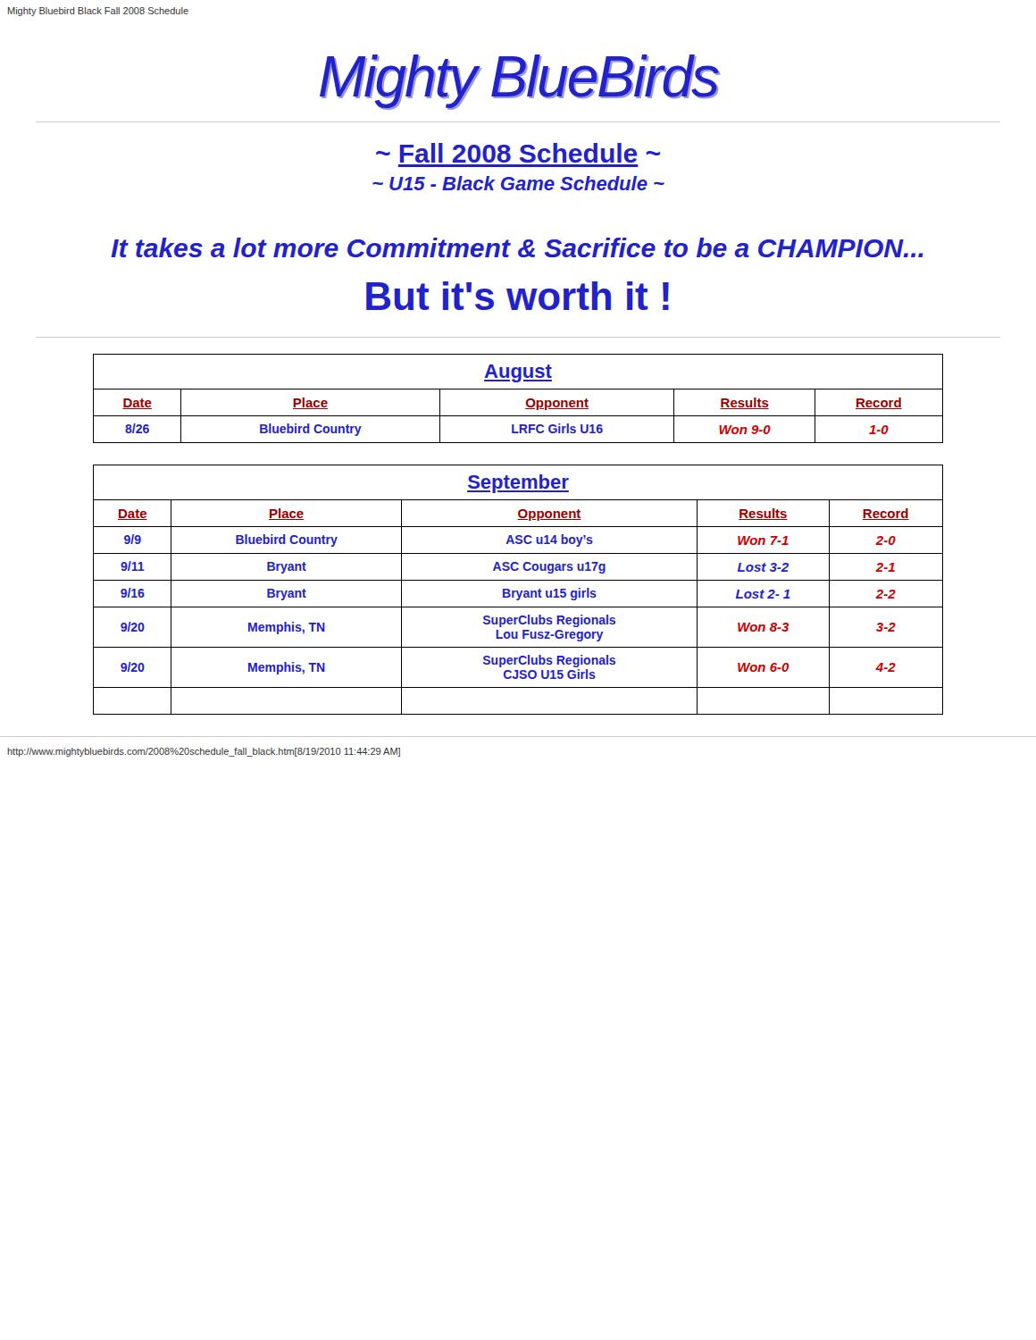Mighty Bluebird Black Fall 2008 Schedule
Mighty BlueBirds
~ Fall 2008 Schedule ~
~ U15 - Black Game Schedule ~
It takes a lot more Commitment & Sacrifice to be a CHAMPION...
But it's worth it !
| August |
| Date | Place | Opponent | Results | Record |
| 8/26 | Bluebird Country | LRFC Girls U16 | Won 9-0 | 1-0 |
| September |
| Date | Place | Opponent | Results | Record |
| 9/9 | Bluebird Country | ASC u14 boy’s | Won 7-1 | 2-0 |
| 9/11 | Bryant | ASC Cougars u17g | Lost 3-2 | 2-1 |
| 9/16 | Bryant | Bryant u15 girls | Lost 2- 1 | 2-2 |
| 9/20 | Memphis, TN | SuperClubs Regionals Lou Fusz-Gregory | Won 8-3 | 3-2 |
| 9/20 | Memphis, TN | SuperClubs Regionals CJSO U15 Girls | Won 6-0 | 4-2 |
http://www.mightybluebirds.com/2008%20schedule_fall_black.htm[8/19/2010 11:44:29 AM]